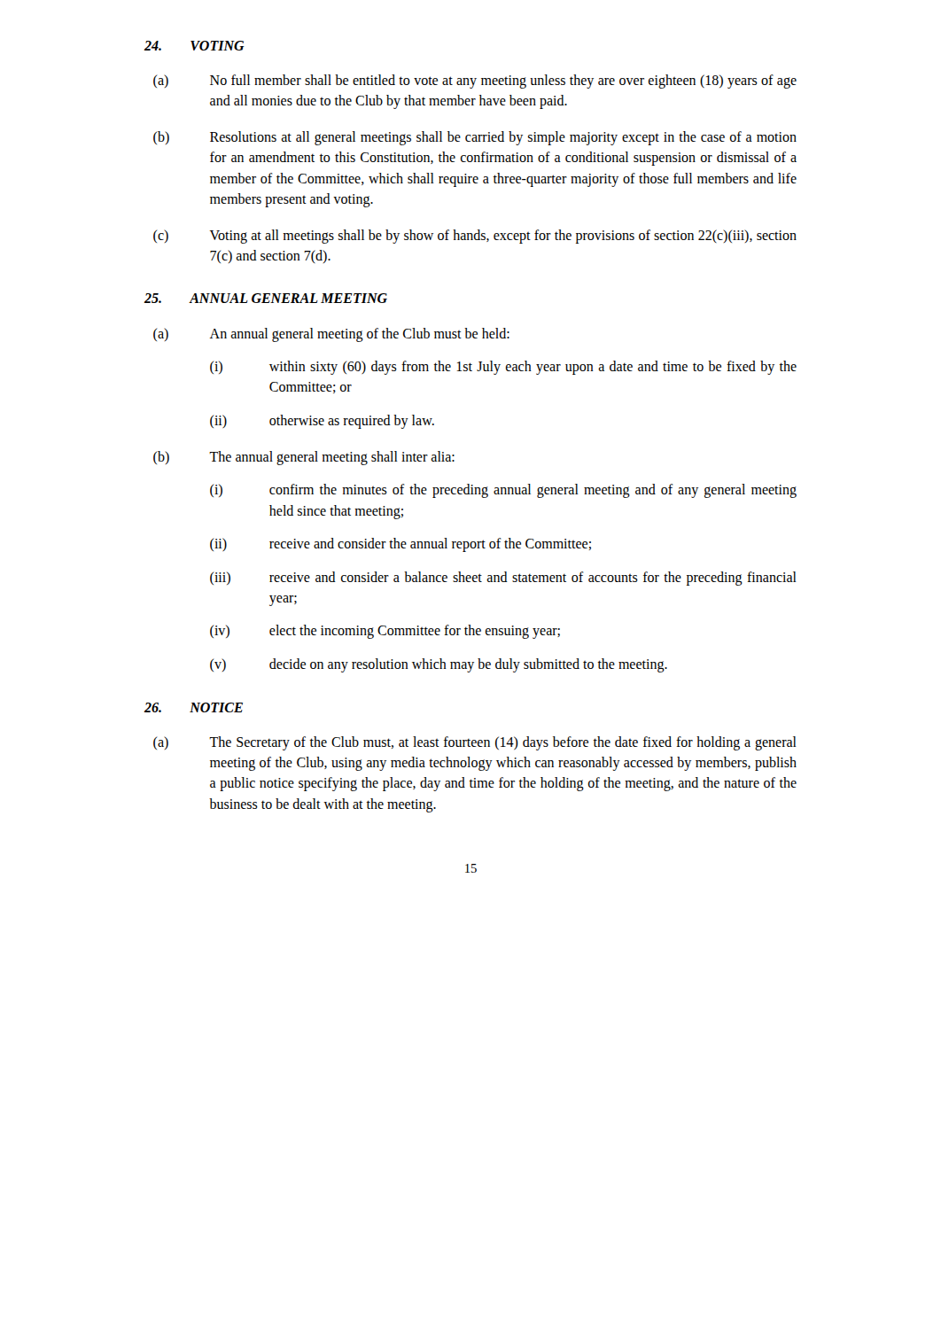24. VOTING
(a) No full member shall be entitled to vote at any meeting unless they are over eighteen (18) years of age and all monies due to the Club by that member have been paid.
(b) Resolutions at all general meetings shall be carried by simple majority except in the case of a motion for an amendment to this Constitution, the confirmation of a conditional suspension or dismissal of a member of the Committee, which shall require a three-quarter majority of those full members and life members present and voting.
(c) Voting at all meetings shall be by show of hands, except for the provisions of section 22(c)(iii), section 7(c) and section 7(d).
25. ANNUAL GENERAL MEETING
(a) An annual general meeting of the Club must be held:
(i) within sixty (60) days from the 1st July each year upon a date and time to be fixed by the Committee; or
(ii) otherwise as required by law.
(b) The annual general meeting shall inter alia:
(i) confirm the minutes of the preceding annual general meeting and of any general meeting held since that meeting;
(ii) receive and consider the annual report of the Committee;
(iii) receive and consider a balance sheet and statement of accounts for the preceding financial year;
(iv) elect the incoming Committee for the ensuing year;
(v) decide on any resolution which may be duly submitted to the meeting.
26. NOTICE
(a) The Secretary of the Club must, at least fourteen (14) days before the date fixed for holding a general meeting of the Club, using any media technology which can reasonably accessed by members, publish a public notice specifying the place, day and time for the holding of the meeting, and the nature of the business to be dealt with at the meeting.
15